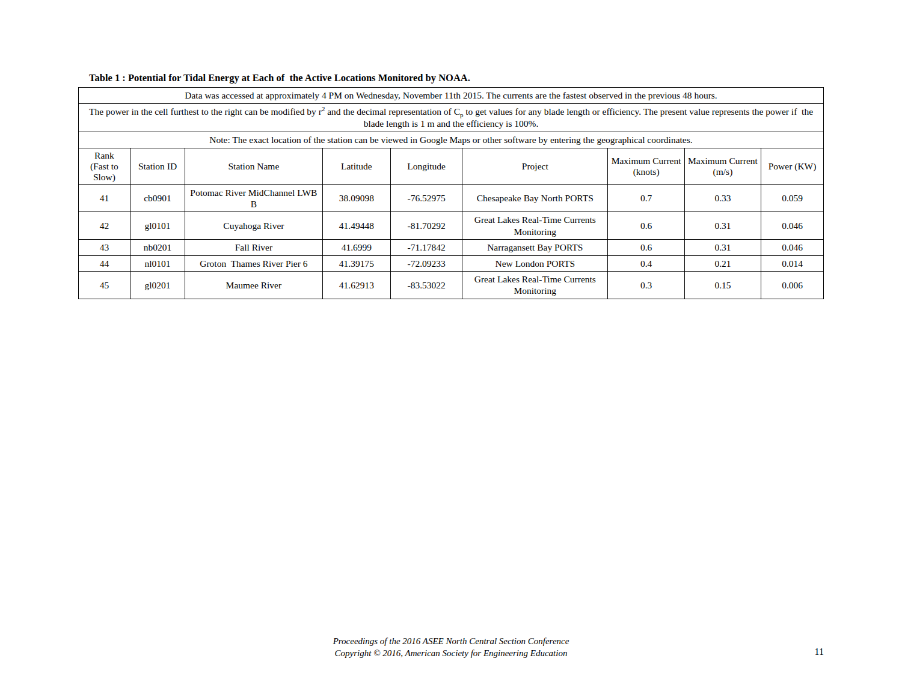Table 1 : Potential for Tidal Energy at Each of the Active Locations Monitored by NOAA.
| Data was accessed at approximately 4 PM on Wednesday, November 11th 2015. The currents are the fastest observed in the previous 48 hours. |
| The power in the cell furthest to the right can be modified by r 2 and the decimal representation of C p to get values for any blade length or efficiency. The present value represents the power if the blade length is 1 m and the efficiency is 100%. |
| Note: The exact location of the station can be viewed in Google Maps or other software by entering the geographical coordinates. |
| Rank (Fast to Slow) | Station ID | Station Name | Latitude | Longitude | Project | Maximum Current (knots) | Maximum Current (m/s) | Power (KW) |
| 41 | cb0901 | Potomac River MidChannel LWB B | 38.09098 | -76.52975 | Chesapeake Bay North PORTS | 0.7 | 0.33 | 0.059 |
| 42 | gl0101 | Cuyahoga River | 41.49448 | -81.70292 | Great Lakes Real-Time Currents Monitoring | 0.6 | 0.31 | 0.046 |
| 43 | nb0201 | Fall River | 41.6999 | -71.17842 | Narragansett Bay PORTS | 0.6 | 0.31 | 0.046 |
| 44 | nl0101 | Groton Thames River Pier 6 | 41.39175 | -72.09233 | New London PORTS | 0.4 | 0.21 | 0.014 |
| 45 | gl0201 | Maumee River | 41.62913 | -83.53022 | Great Lakes Real-Time Currents Monitoring | 0.3 | 0.15 | 0.006 |
Proceedings of the 2016 ASEE North Central Section Conference
Copyright © 2016, American Society for Engineering Education
11